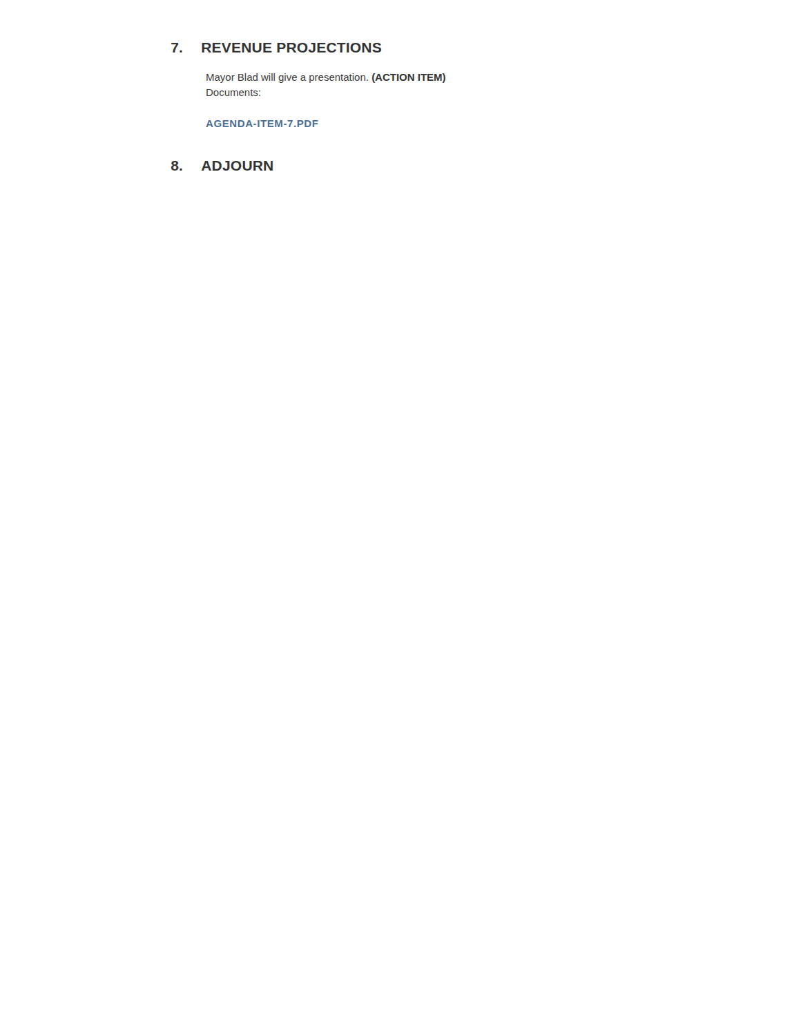7. REVENUE PROJECTIONS
Mayor Blad will give a presentation. (ACTION ITEM)
Documents:
AGENDA-ITEM-7.PDF
8. ADJOURN